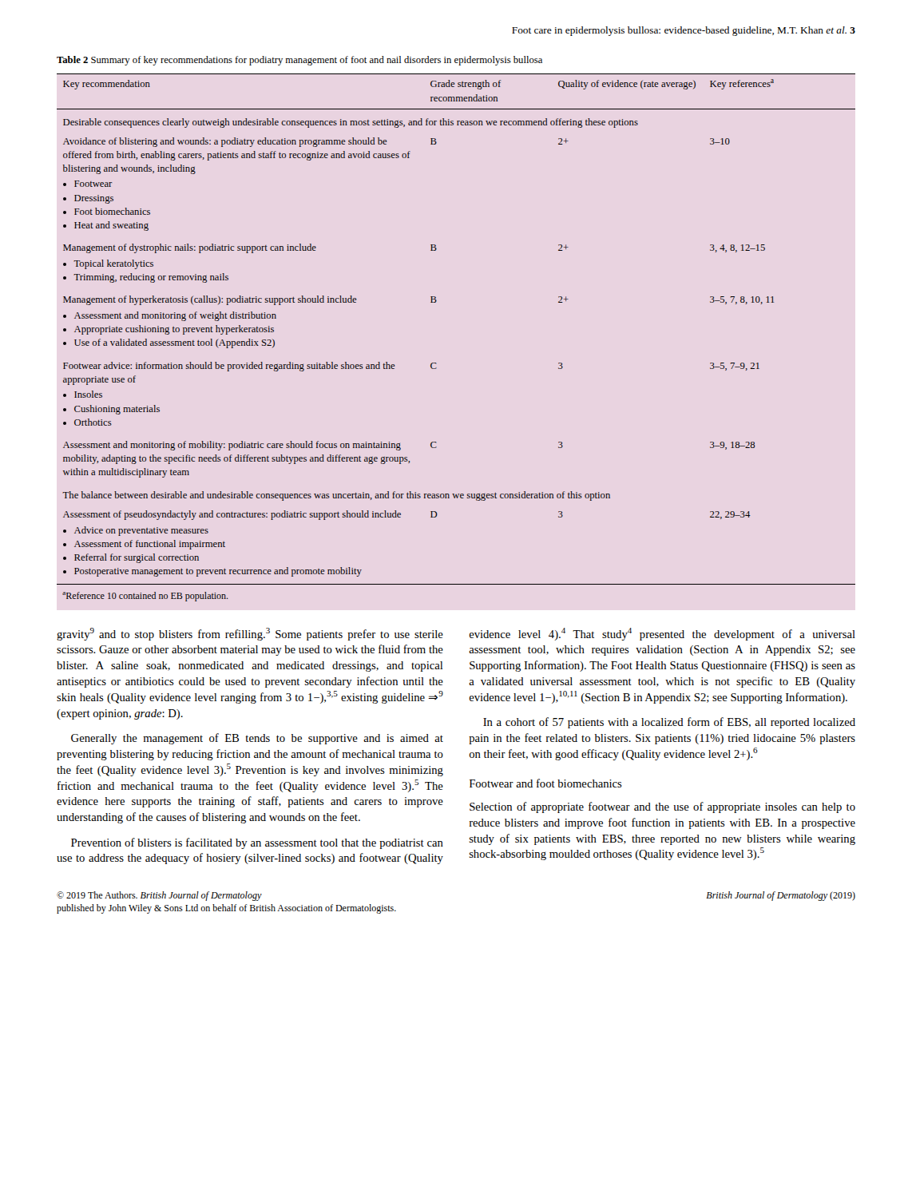Foot care in epidermolysis bullosa: evidence-based guideline, M.T. Khan et al. 3
Table 2 Summary of key recommendations for podiatry management of foot and nail disorders in epidermolysis bullosa
| Key recommendation | Grade strength of recommendation | Quality of evidence (rate average) | Key references a |
| --- | --- | --- | --- |
| Desirable consequences clearly outweigh undesirable consequences in most settings, and for this reason we recommend offering these options |
| Avoidance of blistering and wounds: a podiatry education programme should be offered from birth, enabling carers, patients and staff to recognize and avoid causes of blistering and wounds, including Footwear Dressings Foot biomechanics Heat and sweating | B | 2+ | 3–10 |
| Management of dystrophic nails: podiatric support can include Topical keratolytics Trimming, reducing or removing nails | B | 2+ | 3, 4, 8, 12–15 |
| Management of hyperkeratosis (callus): podiatric support should include Assessment and monitoring of weight distribution Appropriate cushioning to prevent hyperkeratosis Use of a validated assessment tool (Appendix S2) | B | 2+ | 3–5, 7, 8, 10, 11 |
| Footwear advice: information should be provided regarding suitable shoes and the appropriate use of Insoles Cushioning materials Orthotics | C | 3 | 3–5, 7–9, 21 |
| Assessment and monitoring of mobility: podiatric care should focus on maintaining mobility, adapting to the specific needs of different subtypes and different age groups, within a multidisciplinary team | C | 3 | 3–9, 18–28 |
| The balance between desirable and undesirable consequences was uncertain, and for this reason we suggest consideration of this option |
| Assessment of pseudosyndactyly and contractures: podiatric support should include Advice on preventative measures Assessment of functional impairment Referral for surgical correction Postoperative management to prevent recurrence and promote mobility | D | 3 | 22, 29–34 |
aReference 10 contained no EB population.
gravity9 and to stop blisters from refilling.3 Some patients prefer to use sterile scissors. Gauze or other absorbent material may be used to wick the fluid from the blister. A saline soak, nonmedicated and medicated dressings, and topical antiseptics or antibiotics could be used to prevent secondary infection until the skin heals (Quality evidence level ranging from 3 to 1−),3,5 existing guideline ⇒9 (expert opinion, grade: D).
Generally the management of EB tends to be supportive and is aimed at preventing blistering by reducing friction and the amount of mechanical trauma to the feet (Quality evidence level 3).5 Prevention is key and involves minimizing friction and mechanical trauma to the feet (Quality evidence level 3).5 The evidence here supports the training of staff, patients and carers to improve understanding of the causes of blistering and wounds on the feet.
Prevention of blisters is facilitated by an assessment tool that the podiatrist can use to address the adequacy of hosiery (silver-lined socks) and footwear (Quality evidence level 4).4 That study4 presented the development of a universal assessment tool, which requires validation (Section A in Appendix S2; see Supporting Information). The Foot Health Status Questionnaire (FHSQ) is seen as a validated universal assessment tool, which is not specific to EB (Quality evidence level 1−),10,11 (Section B in Appendix S2; see Supporting Information).
In a cohort of 57 patients with a localized form of EBS, all reported localized pain in the feet related to blisters. Six patients (11%) tried lidocaine 5% plasters on their feet, with good efficacy (Quality evidence level 2+).6
Footwear and foot biomechanics
Selection of appropriate footwear and the use of appropriate insoles can help to reduce blisters and improve foot function in patients with EB. In a prospective study of six patients with EBS, three reported no new blisters while wearing shock-absorbing moulded orthoses (Quality evidence level 3).5
© 2019 The Authors. British Journal of Dermatology
published by John Wiley & Sons Ltd on behalf of British Association of Dermatologists.
British Journal of Dermatology (2019)